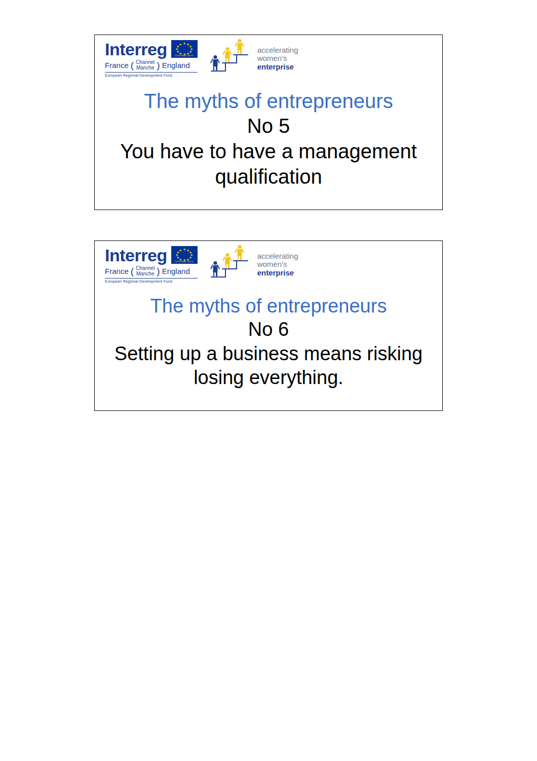Interreg ★ ★ ★ ★ ★ ★ ★ ★ ★ ★ ★ ★ EUROPEAN UNION
France ( Channel Manche ) England
European Regional Development Fund
accelerating
women’s
enterprise
The myths of entrepreneurs
No 5
You have to have a management qualification
Interreg ★ ★ ★ ★ ★ ★ ★ ★ ★ ★ ★ ★ EUROPEAN UNION
France ( Channel Manche ) England
European Regional Development Fund
accelerating
women’s
enterprise
The myths of entrepreneurs
No 6
Setting up a business means risking losing everything.